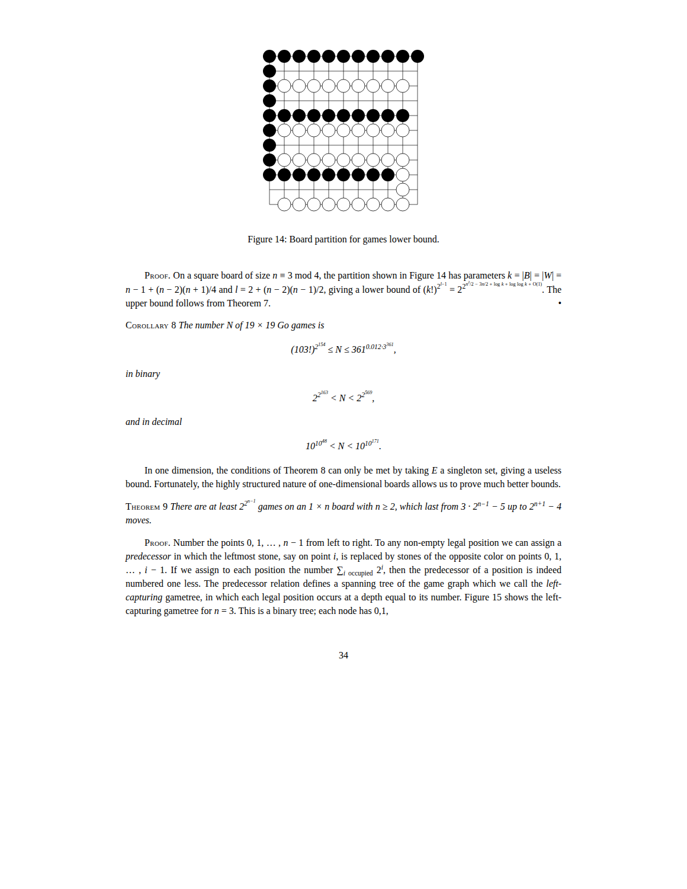Figure 14: Board partition for games lower bound.
Proof. On a square board of size n ≡ 3 mod 4, the partition shown in Figure 14 has parameters k = |B| = |W| = n − 1 + (n − 2)(n + 1)/4 and l = 2 + (n − 2)(n − 1)/2, giving a lower bound of (k!)2l−1 = 22n2/2 − 3n/2 + log k + log log k + O(1). The upper bound follows from Theorem 7. •
Corollary 8 The number N of 19 × 19 Go games is
(103!)2154 ≤ N ≤ 3610.012·3361,
in binary
22163 < N < 22569,
and in decimal
101048 < N < 1010171.
In one dimension, the conditions of Theorem 8 can only be met by taking E a singleton set, giving a useless bound. Fortunately, the highly structured nature of one-dimensional boards allows us to prove much better bounds.
Theorem 9 There are at least 22n−1 games on an 1 × n board with n ≥ 2, which last from 3 · 2n−1 − 5 up to 2n+1 − 4 moves.
Proof. Number the points 0, 1, … , n − 1 from left to right. To any non-empty legal position we can assign a predecessor in which the leftmost stone, say on point i, is replaced by stones of the opposite color on points 0, 1, … , i − 1. If we assign to each position the number ∑i occupied 2i, then the predecessor of a position is indeed numbered one less. The predecessor relation defines a spanning tree of the game graph which we call the left-capturing gametree, in which each legal position occurs at a depth equal to its number. Figure 15 shows the left-capturing gametree for n = 3. This is a binary tree; each node has 0,1,
34